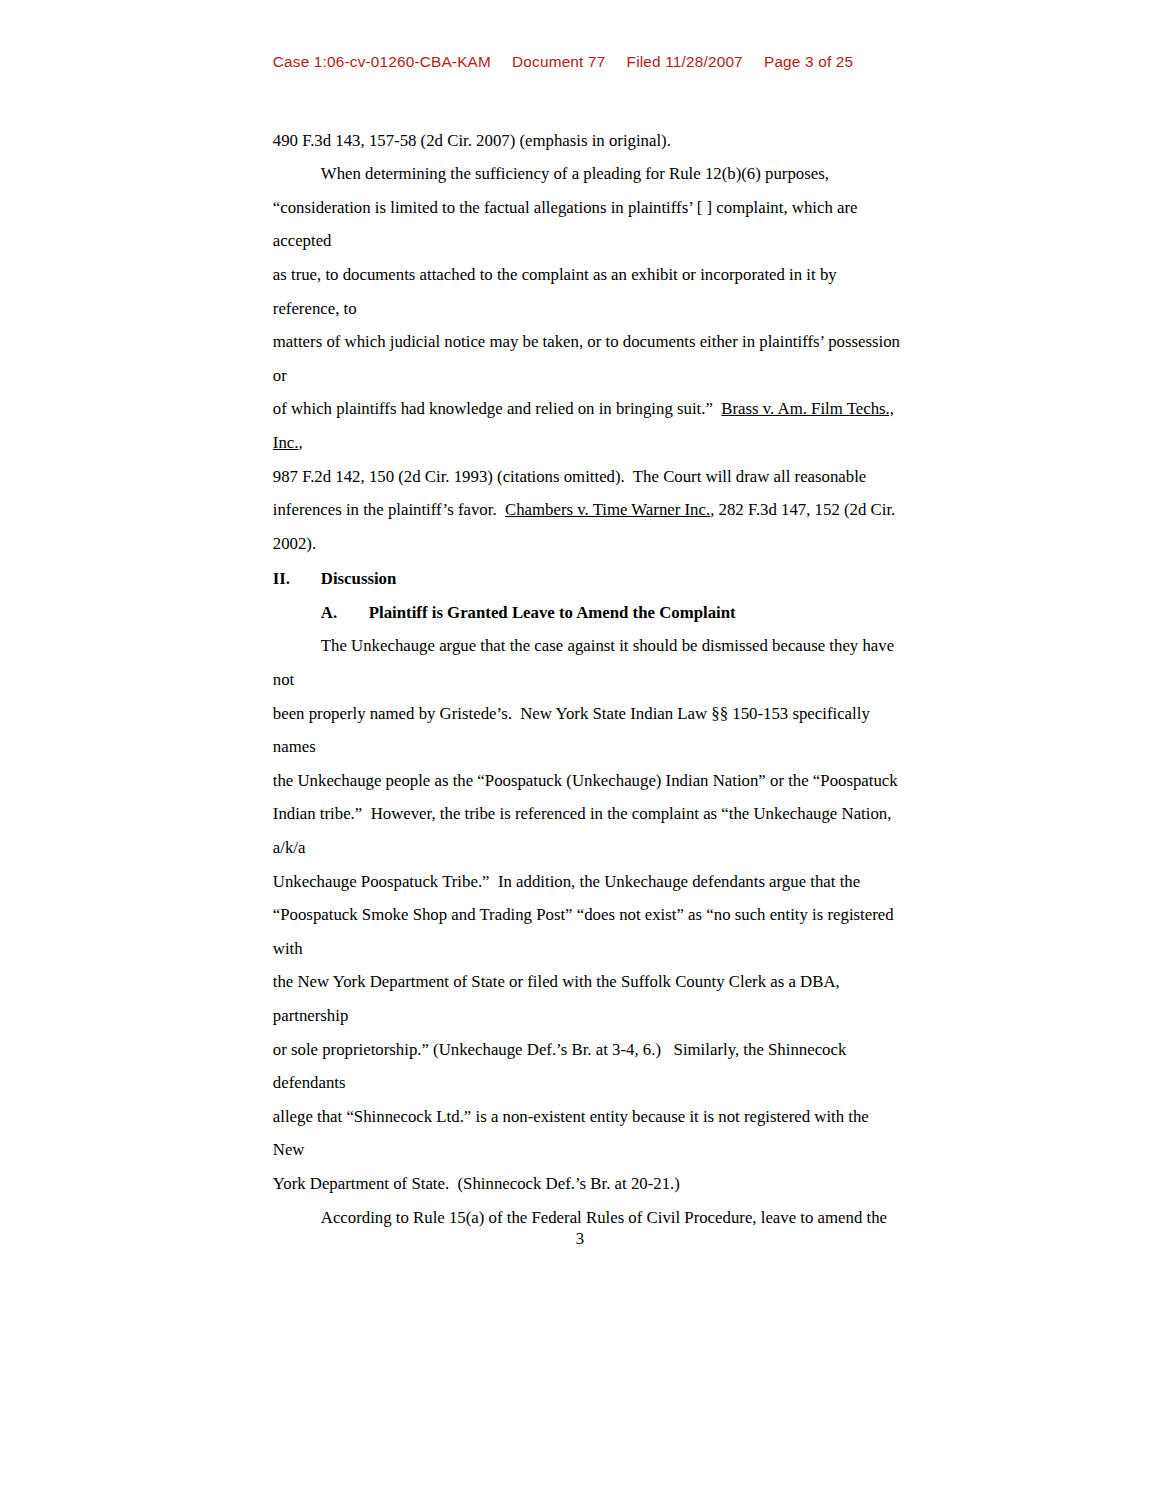Case 1:06-cv-01260-CBA-KAM Document 77 Filed 11/28/2007 Page 3 of 25
490 F.3d 143, 157-58 (2d Cir. 2007) (emphasis in original).
When determining the sufficiency of a pleading for Rule 12(b)(6) purposes,
“consideration is limited to the factual allegations in plaintiffs’ [ ] complaint, which are accepted
as true, to documents attached to the complaint as an exhibit or incorporated in it by reference, to
matters of which judicial notice may be taken, or to documents either in plaintiffs’ possession or
of which plaintiffs had knowledge and relied on in bringing suit.” Brass v. Am. Film Techs., Inc.,
987 F.2d 142, 150 (2d Cir. 1993) (citations omitted). The Court will draw all reasonable
inferences in the plaintiff’s favor. Chambers v. Time Warner Inc., 282 F.3d 147, 152 (2d Cir.
2002).
II. Discussion A. Plaintiff is Granted Leave to Amend the Complaint
The Unkechauge argue that the case against it should be dismissed because they have not
been properly named by Gristede’s. New York State Indian Law §§ 150-153 specifically names
the Unkechauge people as the “Poospatuck (Unkechauge) Indian Nation” or the “Poospatuck
Indian tribe.” However, the tribe is referenced in the complaint as “the Unkechauge Nation, a/k/a
Unkechauge Poospatuck Tribe.” In addition, the Unkechauge defendants argue that the
“Poospatuck Smoke Shop and Trading Post” “does not exist” as “no such entity is registered with
the New York Department of State or filed with the Suffolk County Clerk as a DBA, partnership
or sole proprietorship.” (Unkechauge Def.’s Br. at 3-4, 6.) Similarly, the Shinnecock defendants
allege that “Shinnecock Ltd.” is a non-existent entity because it is not registered with the New
York Department of State. (Shinnecock Def.’s Br. at 20-21.)
According to Rule 15(a) of the Federal Rules of Civil Procedure, leave to amend the
3